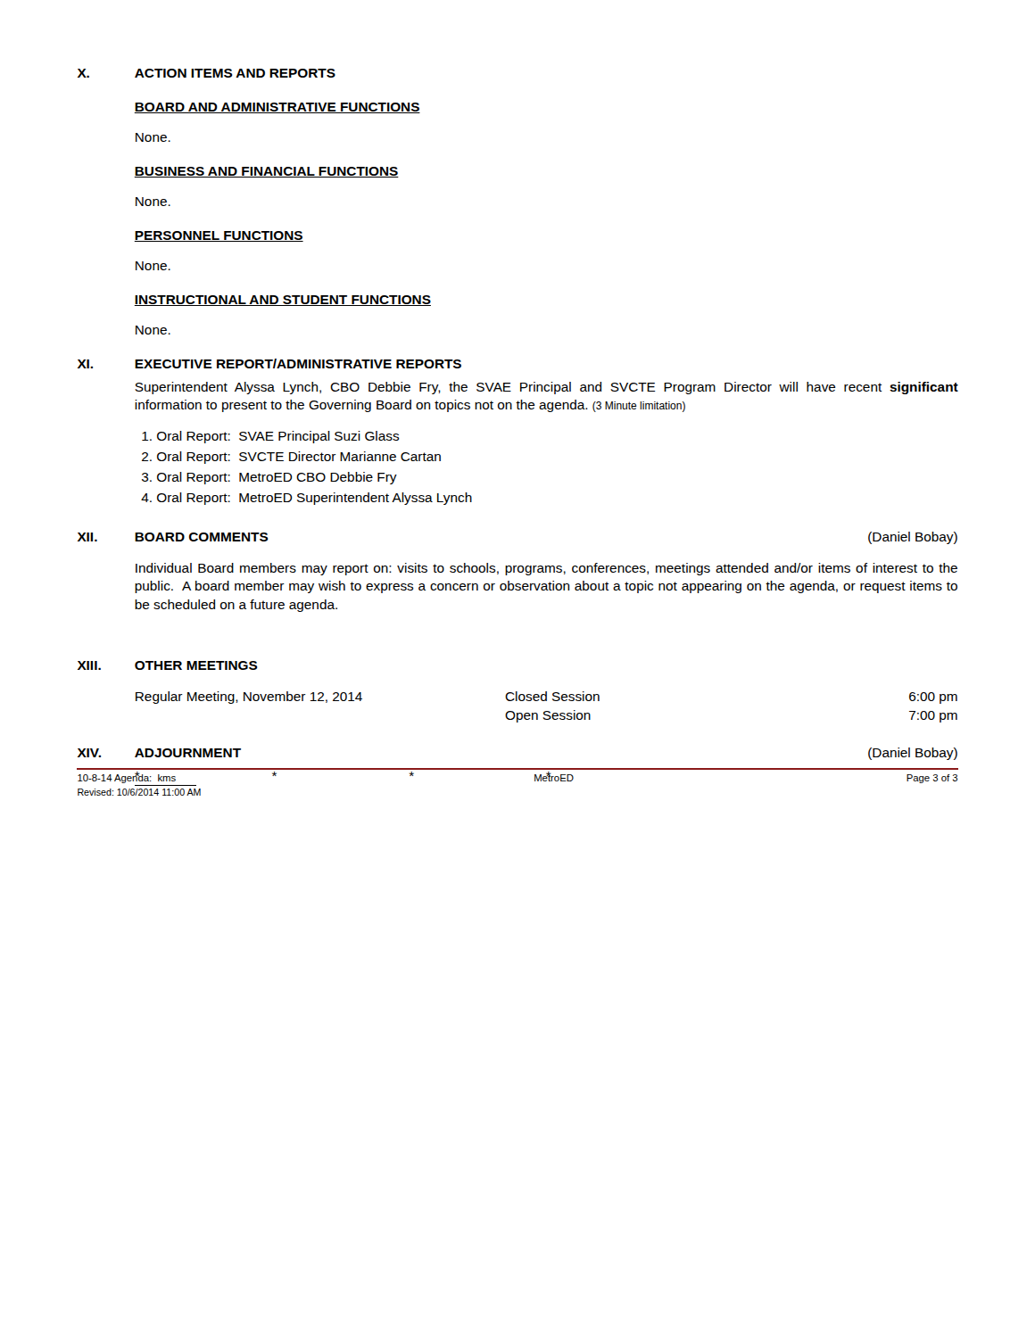X.
ACTION ITEMS AND REPORTS
BOARD AND ADMINISTRATIVE FUNCTIONS
None.
BUSINESS AND FINANCIAL FUNCTIONS
None.
PERSONNEL FUNCTIONS
None.
INSTRUCTIONAL AND STUDENT FUNCTIONS
None.
XI.
EXECUTIVE REPORT/ADMINISTRATIVE REPORTS
Superintendent Alyssa Lynch, CBO Debbie Fry, the SVAE Principal and SVCTE Program Director will have recent significant information to present to the Governing Board on topics not on the agenda. (3 Minute limitation)
Oral Report: SVAE Principal Suzi Glass
Oral Report: SVCTE Director Marianne Cartan
Oral Report: MetroED CBO Debbie Fry
Oral Report: MetroED Superintendent Alyssa Lynch
XII.
BOARD COMMENTS
(Daniel Bobay)
Individual Board members may report on: visits to schools, programs, conferences, meetings attended and/or items of interest to the public. A board member may wish to express a concern or observation about a topic not appearing on the agenda, or request items to be scheduled on a future agenda.
XIII.
OTHER MEETINGS
| Regular Meeting, November 12, 2014 | Closed Session | 6:00 pm |
| | Open Session | 7:00 pm |
XIV.
ADJOURNMENT
(Daniel Bobay)
* * * *
10-8-14 Agenda: kms
Revised: 10/6/2014 11:00 AM
MetroED
Page 3 of 3